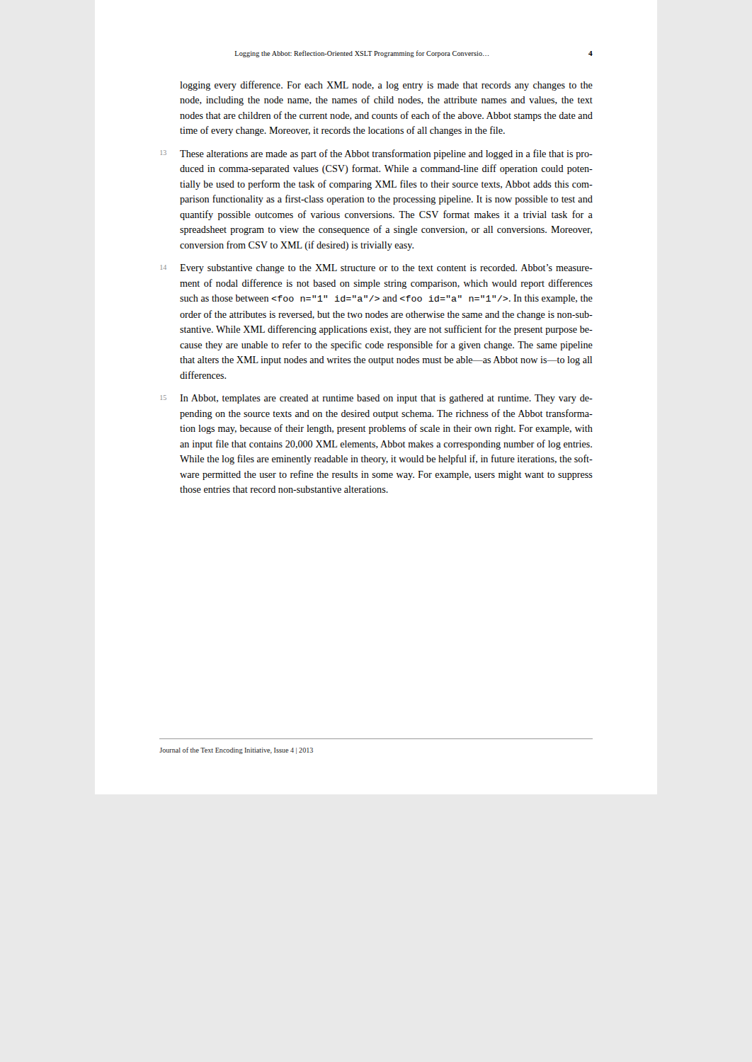Logging the Abbot: Reflection-Oriented XSLT Programming for Corpora Conversio… 4
logging every difference. For each XML node, a log entry is made that records any changes to the node, including the node name, the names of child nodes, the attribute names and values, the text nodes that are children of the current node, and counts of each of the above. Abbot stamps the date and time of every change. Moreover, it records the locations of all changes in the file.
13
These alterations are made as part of the Abbot transformation pipeline and logged in a file that is produced in comma-separated values (CSV) format. While a command-line diff operation could potentially be used to perform the task of comparing XML files to their source texts, Abbot adds this comparison functionality as a first-class operation to the processing pipeline. It is now possible to test and quantify possible outcomes of various conversions. The CSV format makes it a trivial task for a spreadsheet program to view the consequence of a single conversion, or all conversions. Moreover, conversion from CSV to XML (if desired) is trivially easy.
14
Every substantive change to the XML structure or to the text content is recorded. Abbot’s measurement of nodal difference is not based on simple string comparison, which would report differences such as those between <foo n="1" id="a"/> and <foo id="a" n="1"/>. In this example, the order of the attributes is reversed, but the two nodes are otherwise the same and the change is non-substantive. While XML differencing applications exist, they are not sufficient for the present purpose because they are unable to refer to the specific code responsible for a given change. The same pipeline that alters the XML input nodes and writes the output nodes must be able—as Abbot now is—to log all differences.
15
In Abbot, templates are created at runtime based on input that is gathered at runtime. They vary depending on the source texts and on the desired output schema. The richness of the Abbot transformation logs may, because of their length, present problems of scale in their own right. For example, with an input file that contains 20,000 XML elements, Abbot makes a corresponding number of log entries. While the log files are eminently readable in theory, it would be helpful if, in future iterations, the software permitted the user to refine the results in some way. For example, users might want to suppress those entries that record non-substantive alterations.
Journal of the Text Encoding Initiative, Issue 4 | 2013